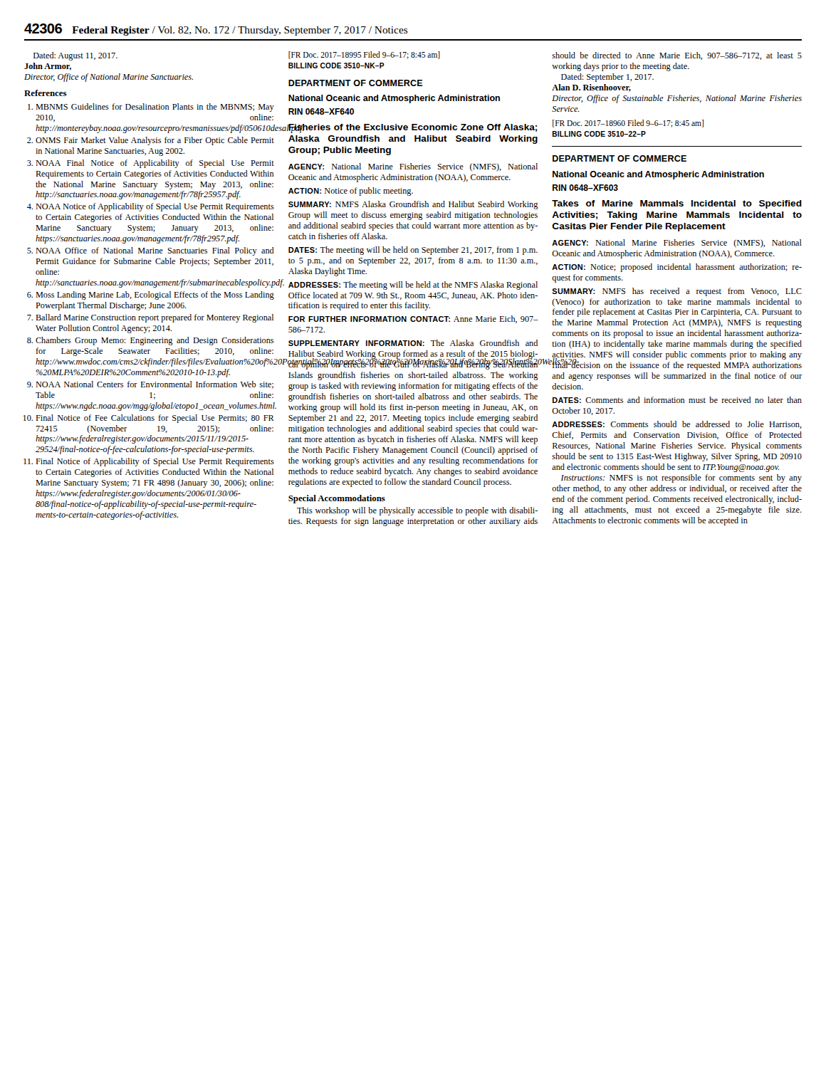42306
Federal Register / Vol. 82, No. 172 / Thursday, September 7, 2017 / Notices
Dated: August 11, 2017.
John Armor,
Director, Office of National Marine Sanctuaries.
References
MBNMS Guidelines for Desalination Plants in the MBNMS; May 2010, online: http://montereybay.noaa.gov/resourcepro/resmanissues/pdf/050610desal.pdf.
ONMS Fair Market Value Analysis for a Fiber Optic Cable Permit in National Marine Sanctuaries, Aug 2002.
NOAA Final Notice of Applicability of Special Use Permit Requirements to Certain Categories of Activities Conducted Within the National Marine Sanctuary System; May 2013, online: http://sanctuaries.noaa.gov/management/fr/78fr25957.pdf.
NOAA Notice of Applicability of Special Use Permit Requirements to Certain Categories of Activities Conducted Within the National Marine Sanctuary System; January 2013, online: https://sanctuaries.noaa.gov/management/fr/78fr2957.pdf.
NOAA Office of National Marine Sanctuaries Final Policy and Permit Guidance for Submarine Cable Projects; September 2011, online: http://sanctuaries.noaa.gov/management/fr/submarinecablespolicy.pdf.
Moss Landing Marine Lab, Ecological Effects of the Moss Landing Powerplant Thermal Discharge; June 2006.
Ballard Marine Construction report prepared for Monterey Regional Water Pollution Control Agency; 2014.
Chambers Group Memo: Engineering and Design Considerations for Large-Scale Seawater Facilities; 2010, online: http://www.mwdoc.com/cms2/ckfinder/files/files/Evaluation%20of%20Potential%20Impacts%20%20to%20Marine%20Life%20by%20Slant%20Wells%20-%20MLPA%20DEIR%20Comment%202010-10-13.pdf.
NOAA National Centers for Environmental Information Web site; Table 1; online: https://www.ngdc.noaa.gov/mgg/global/etopo1_ocean_volumes.html.
Final Notice of Fee Calculations for Special Use Permits; 80 FR 72415 (November 19, 2015); online: https://www.federalregister.gov/documents/2015/11/19/2015-29524/final-notice-of-fee-calculations-for-special-use-permits.
Final Notice of Applicability of Special Use Permit Requirements to Certain Categories of Activities Conducted Within the National Marine Sanctuary System; 71 FR 4898 (January 30, 2006); online: https://www.federalregister.gov/documents/2006/01/30/06-808/final-notice-of-applicability-of-special-use-permit-requirements-to-certain-categories-of-activities.
[FR Doc. 2017–18995 Filed 9–6–17; 8:45 am]
BILLING CODE 3510–NK–P
DEPARTMENT OF COMMERCE
National Oceanic and Atmospheric Administration
RIN 0648–XF640
Fisheries of the Exclusive Economic Zone Off Alaska; Alaska Groundfish and Halibut Seabird Working Group; Public Meeting
AGENCY: National Marine Fisheries Service (NMFS), National Oceanic and Atmospheric Administration (NOAA), Commerce.
ACTION: Notice of public meeting.
SUMMARY: NMFS Alaska Groundfish and Halibut Seabird Working Group will meet to discuss emerging seabird mitigation technologies and additional seabird species that could warrant more attention as bycatch in fisheries off Alaska.
DATES: The meeting will be held on September 21, 2017, from 1 p.m. to 5 p.m., and on September 22, 2017, from 8 a.m. to 11:30 a.m., Alaska Daylight Time.
ADDRESSES: The meeting will be held at the NMFS Alaska Regional Office located at 709 W. 9th St., Room 445C, Juneau, AK. Photo identification is required to enter this facility.
FOR FURTHER INFORMATION CONTACT: Anne Marie Eich, 907–586–7172.
SUPPLEMENTARY INFORMATION: The Alaska Groundfish and Halibut Seabird Working Group formed as a result of the 2015 biological opinion on effects of the Gulf of Alaska and Bering Sea/Aleutian Islands groundfish fisheries on short-tailed albatross. The working group is tasked with reviewing information for mitigating effects of the groundfish fisheries on short-tailed albatross and other seabirds. The working group will hold its first in-person meeting in Juneau, AK, on September 21 and 22, 2017. Meeting topics include emerging seabird mitigation technologies and additional seabird species that could warrant more attention as bycatch in fisheries off Alaska. NMFS will keep the North Pacific Fishery Management Council (Council) apprised of the working group's activities and any resulting recommendations for methods to reduce seabird bycatch. Any changes to seabird avoidance regulations are expected to follow the standard Council process.
Special Accommodations
This workshop will be physically accessible to people with disabilities. Requests for sign language interpretation or other auxiliary aids should be directed to Anne Marie Eich, 907–586–7172, at least 5 working days prior to the meeting date.
Dated: September 1, 2017.
Alan D. Risenhoover,
Director, Office of Sustainable Fisheries, National Marine Fisheries Service.
[FR Doc. 2017–18960 Filed 9–6–17; 8:45 am]
BILLING CODE 3510–22–P
DEPARTMENT OF COMMERCE
National Oceanic and Atmospheric Administration
RIN 0648–XF603
Takes of Marine Mammals Incidental to Specified Activities; Taking Marine Mammals Incidental to Casitas Pier Fender Pile Replacement
AGENCY: National Marine Fisheries Service (NMFS), National Oceanic and Atmospheric Administration (NOAA), Commerce.
ACTION: Notice; proposed incidental harassment authorization; request for comments.
SUMMARY: NMFS has received a request from Venoco, LLC (Venoco) for authorization to take marine mammals incidental to fender pile replacement at Casitas Pier in Carpinteria, CA. Pursuant to the Marine Mammal Protection Act (MMPA), NMFS is requesting comments on its proposal to issue an incidental harassment authorization (IHA) to incidentally take marine mammals during the specified activities. NMFS will consider public comments prior to making any final decision on the issuance of the requested MMPA authorizations and agency responses will be summarized in the final notice of our decision.
DATES: Comments and information must be received no later than October 10, 2017.
ADDRESSES: Comments should be addressed to Jolie Harrison, Chief, Permits and Conservation Division, Office of Protected Resources, National Marine Fisheries Service. Physical comments should be sent to 1315 East-West Highway, Silver Spring, MD 20910 and electronic comments should be sent to ITP.Young@noaa.gov.
Instructions: NMFS is not responsible for comments sent by any other method, to any other address or individual, or received after the end of the comment period. Comments received electronically, including all attachments, must not exceed a 25-megabyte file size. Attachments to electronic comments will be accepted in